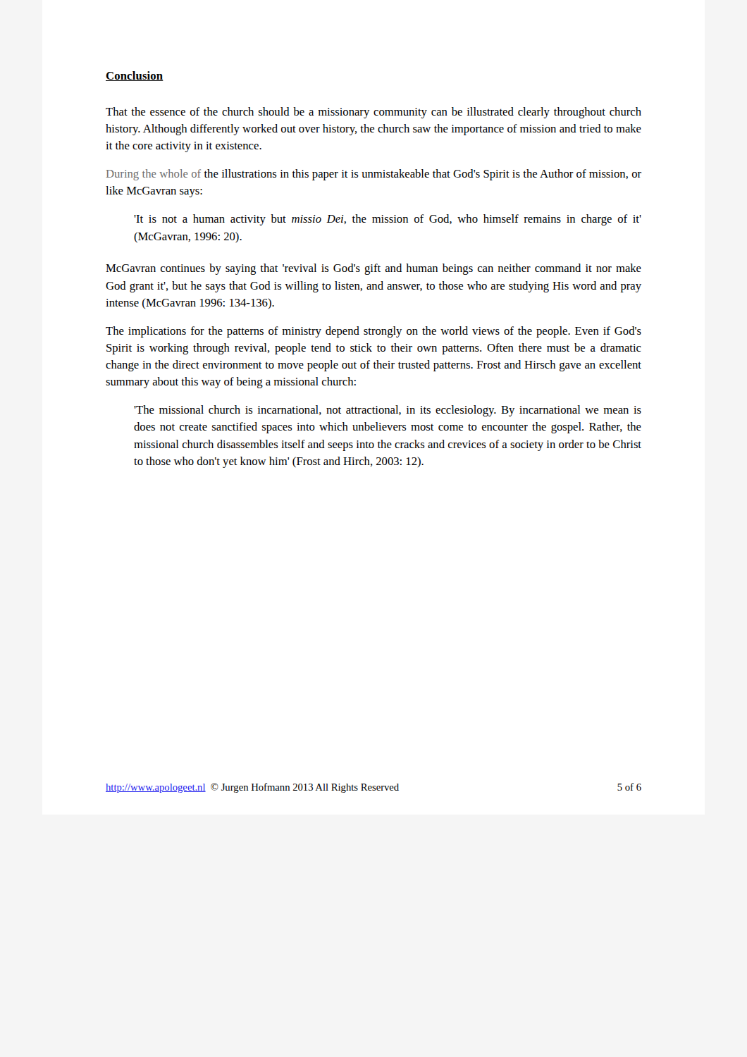Conclusion
That the essence of the church should be a missionary community can be illustrated clearly throughout church history. Although differently worked out over history, the church saw the importance of mission and tried to make it the core activity in it existence.
During the whole of the illustrations in this paper it is unmistakeable that God's Spirit is the Author of mission, or like McGavran says:
'It is not a human activity but missio Dei, the mission of God, who himself remains in charge of it' (McGavran, 1996: 20).
McGavran continues by saying that 'revival is God's gift and human beings can neither command it nor make God grant it', but he says that God is willing to listen, and answer, to those who are studying His word and pray intense (McGavran 1996: 134-136).
The implications for the patterns of ministry depend strongly on the world views of the people. Even if God's Spirit is working through revival, people tend to stick to their own patterns. Often there must be a dramatic change in the direct environment to move people out of their trusted patterns. Frost and Hirsch gave an excellent summary about this way of being a missional church:
'The missional church is incarnational, not attractional, in its ecclesiology. By incarnational we mean is does not create sanctified spaces into which unbelievers most come to encounter the gospel. Rather, the missional church disassembles itself and seeps into the cracks and crevices of a society in order to be Christ to those who don't yet know him' (Frost and Hirch, 2003: 12).
http://www.apologeet.nl © Jurgen Hofmann 2013 All Rights Reserved 5 of 6